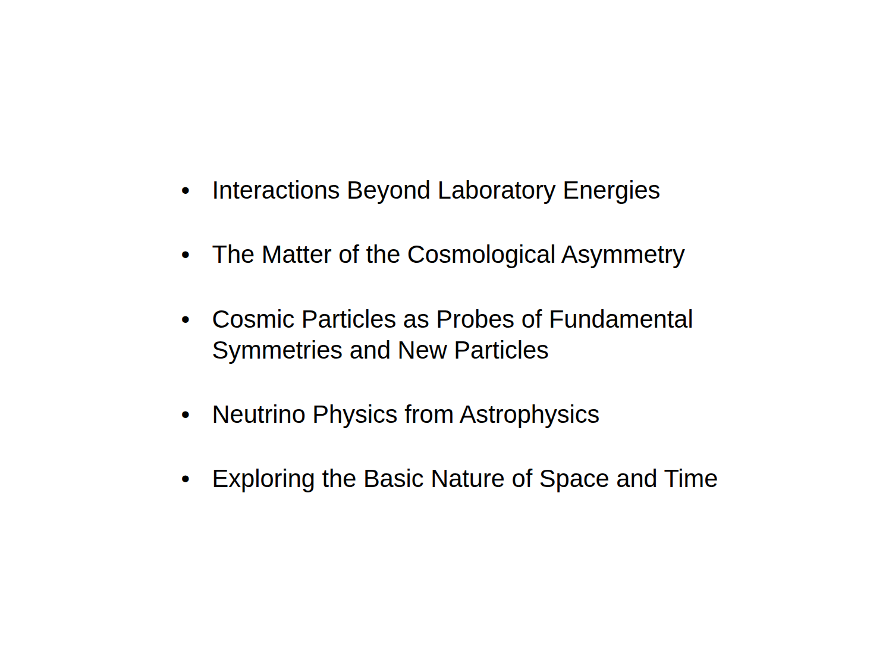Interactions Beyond Laboratory Energies
The Matter of the Cosmological Asymmetry
Cosmic Particles as Probes of Fundamental Symmetries and New Particles
Neutrino Physics from Astrophysics
Exploring the Basic Nature of Space and Time